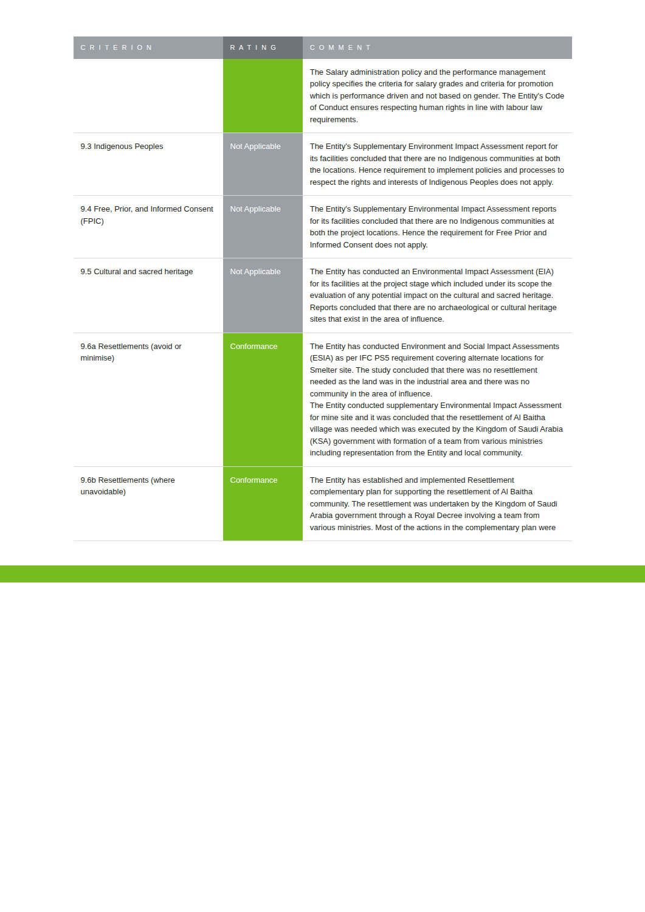| C R I T E R I O N | R A T I N G | C O M M E N T |
| --- | --- | --- |
| | | The Salary administration policy and the performance management policy specifies the criteria for salary grades and criteria for promotion which is performance driven and not based on gender. The Entity's Code of Conduct ensures respecting human rights in line with labour law requirements. |
| 9.3 Indigenous Peoples | Not Applicable | The Entity's Supplementary Environment Impact Assessment report for its facilities concluded that there are no Indigenous communities at both the locations. Hence requirement to implement policies and processes to respect the rights and interests of Indigenous Peoples does not apply. |
| 9.4 Free, Prior, and Informed Consent (FPIC) | Not Applicable | The Entity's Supplementary Environmental Impact Assessment reports for its facilities concluded that there are no Indigenous communities at both the project locations. Hence the requirement for Free Prior and Informed Consent does not apply. |
| 9.5 Cultural and sacred heritage | Not Applicable | The Entity has conducted an Environmental Impact Assessment (EIA) for its facilities at the project stage which included under its scope the evaluation of any potential impact on the cultural and sacred heritage. Reports concluded that there are no archaeological or cultural heritage sites that exist in the area of influence. |
| 9.6a Resettlements (avoid or minimise) | Conformance | The Entity has conducted Environment and Social Impact Assessments (ESIA) as per IFC PS5 requirement covering alternate locations for Smelter site. The study concluded that there was no resettlement needed as the land was in the industrial area and there was no community in the area of influence. The Entity conducted supplementary Environmental Impact Assessment for mine site and it was concluded that the resettlement of Al Baitha village was needed which was executed by the Kingdom of Saudi Arabia (KSA) government with formation of a team from various ministries including representation from the Entity and local community. |
| 9.6b Resettlements (where unavoidable) | Conformance | The Entity has established and implemented Resettlement complementary plan for supporting the resettlement of Al Baitha community. The resettlement was undertaken by the Kingdom of Saudi Arabia government through a Royal Decree involving a team from various ministries. Most of the actions in the complementary plan were |